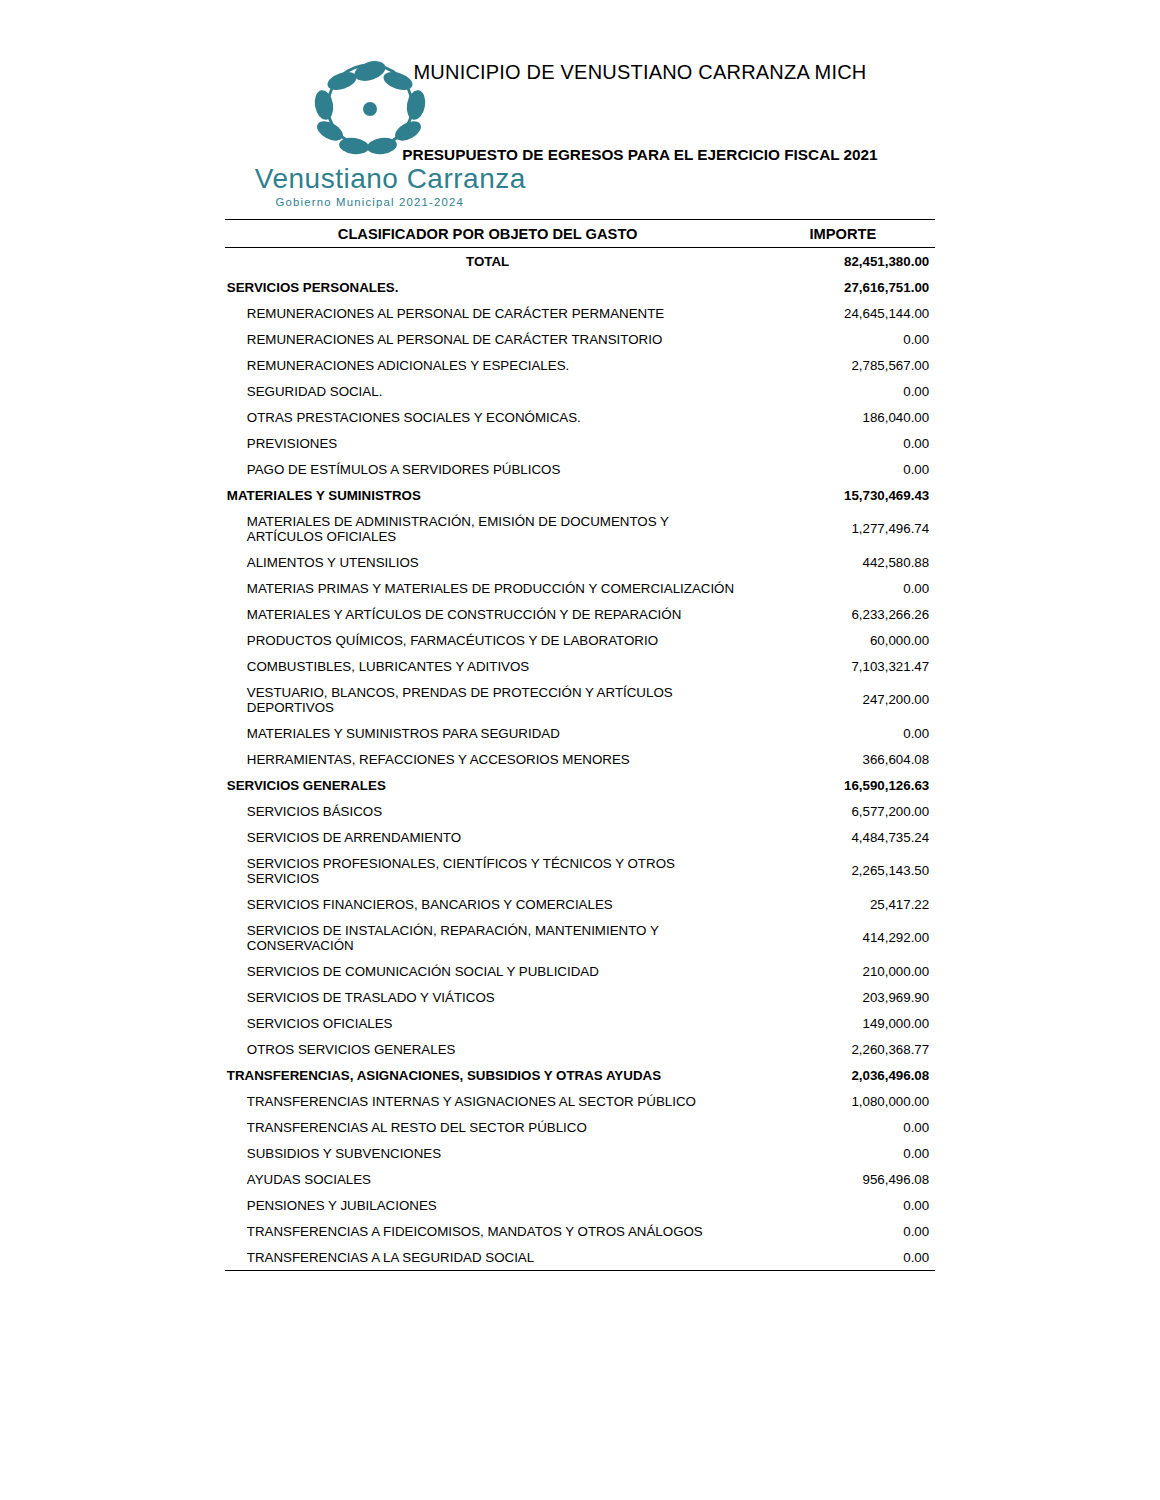Venustiano Carranza
Gobierno Municipal 2021-2024
MUNICIPIO DE VENUSTIANO CARRANZA MICH
PRESUPUESTO DE EGRESOS PARA EL EJERCICIO FISCAL 2021
| CLASIFICADOR POR OBJETO DEL GASTO | IMPORTE |
| --- | --- |
| TOTAL | 82,451,380.00 |
| SERVICIOS PERSONALES. | 27,616,751.00 |
| REMUNERACIONES AL PERSONAL DE CARÁCTER PERMANENTE | 24,645,144.00 |
| REMUNERACIONES AL PERSONAL DE CARÁCTER TRANSITORIO | 0.00 |
| REMUNERACIONES ADICIONALES Y ESPECIALES. | 2,785,567.00 |
| SEGURIDAD SOCIAL. | 0.00 |
| OTRAS PRESTACIONES SOCIALES Y ECONÓMICAS. | 186,040.00 |
| PREVISIONES | 0.00 |
| PAGO DE ESTÍMULOS A SERVIDORES PÚBLICOS | 0.00 |
| MATERIALES Y SUMINISTROS | 15,730,469.43 |
| MATERIALES DE ADMINISTRACIÓN, EMISIÓN DE DOCUMENTOS Y ARTÍCULOS OFICIALES | 1,277,496.74 |
| ALIMENTOS Y UTENSILIOS | 442,580.88 |
| MATERIAS PRIMAS Y MATERIALES DE PRODUCCIÓN Y COMERCIALIZACIÓN | 0.00 |
| MATERIALES Y ARTÍCULOS DE CONSTRUCCIÓN Y DE REPARACIÓN | 6,233,266.26 |
| PRODUCTOS QUÍMICOS, FARMACÉUTICOS Y DE LABORATORIO | 60,000.00 |
| COMBUSTIBLES, LUBRICANTES Y ADITIVOS | 7,103,321.47 |
| VESTUARIO, BLANCOS, PRENDAS DE PROTECCIÓN Y ARTÍCULOS DEPORTIVOS | 247,200.00 |
| MATERIALES Y SUMINISTROS PARA SEGURIDAD | 0.00 |
| HERRAMIENTAS, REFACCIONES Y ACCESORIOS MENORES | 366,604.08 |
| SERVICIOS GENERALES | 16,590,126.63 |
| SERVICIOS BÁSICOS | 6,577,200.00 |
| SERVICIOS DE ARRENDAMIENTO | 4,484,735.24 |
| SERVICIOS PROFESIONALES, CIENTÍFICOS Y TÉCNICOS Y OTROS SERVICIOS | 2,265,143.50 |
| SERVICIOS FINANCIEROS, BANCARIOS Y COMERCIALES | 25,417.22 |
| SERVICIOS DE INSTALACIÓN, REPARACIÓN, MANTENIMIENTO Y CONSERVACIÓN | 414,292.00 |
| SERVICIOS DE COMUNICACIÓN SOCIAL Y PUBLICIDAD | 210,000.00 |
| SERVICIOS DE TRASLADO Y VIÁTICOS | 203,969.90 |
| SERVICIOS OFICIALES | 149,000.00 |
| OTROS SERVICIOS GENERALES | 2,260,368.77 |
| TRANSFERENCIAS, ASIGNACIONES, SUBSIDIOS Y OTRAS AYUDAS | 2,036,496.08 |
| TRANSFERENCIAS INTERNAS Y ASIGNACIONES AL SECTOR PÚBLICO | 1,080,000.00 |
| TRANSFERENCIAS AL RESTO DEL SECTOR PÚBLICO | 0.00 |
| SUBSIDIOS Y SUBVENCIONES | 0.00 |
| AYUDAS SOCIALES | 956,496.08 |
| PENSIONES Y JUBILACIONES | 0.00 |
| TRANSFERENCIAS A FIDEICOMISOS, MANDATOS Y OTROS ANÁLOGOS | 0.00 |
| TRANSFERENCIAS A LA SEGURIDAD SOCIAL | 0.00 |